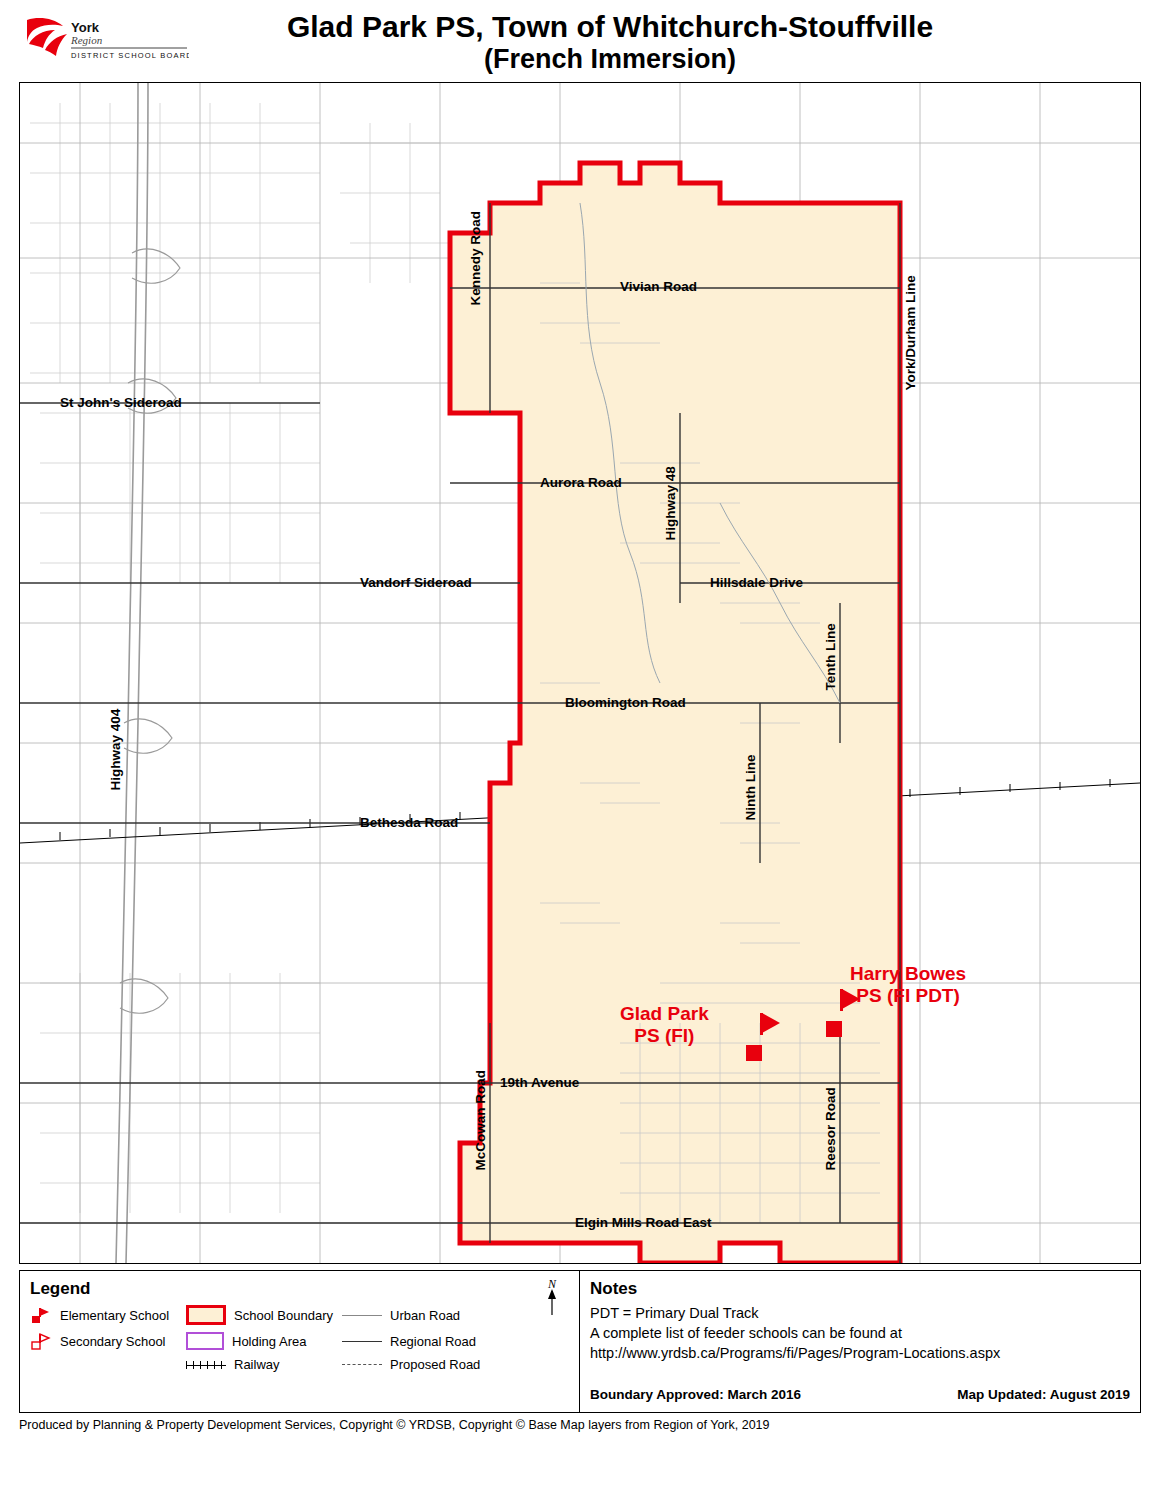York Region DISTRICT SCHOOL BOARD
Glad Park PS, Town of Whitchurch-Stouffville
(French Immersion)
Kennedy Road
Vivian Road
St John's Sideroad
Aurora Road
Highway 48
Vandorf Sideroad
Hillsdale Drive
Bloomington Road
Tenth Line
Ninth Line
Highway 404
Bethesda Road
McCowan Road
19th Avenue
Reesor Road
Elgin Mills Road East
York/Durham Line
Glad Park
PS (FI)
Harry Bowes
PS (FI PDT)
Legend
N
Elementary School
School Boundary
Urban Road
Secondary School
Holding Area
Regional Road
Railway
Proposed Road
Notes
PDT = Primary Dual Track
A complete list of feeder schools can be found at
http://www.yrdsb.ca/Programs/fi/Pages/Program-Locations.aspx
Boundary Approved: March 2016 Map Updated: August 2019
Produced by Planning & Property Development Services, Copyright © YRDSB, Copyright © Base Map layers from Region of York, 2019